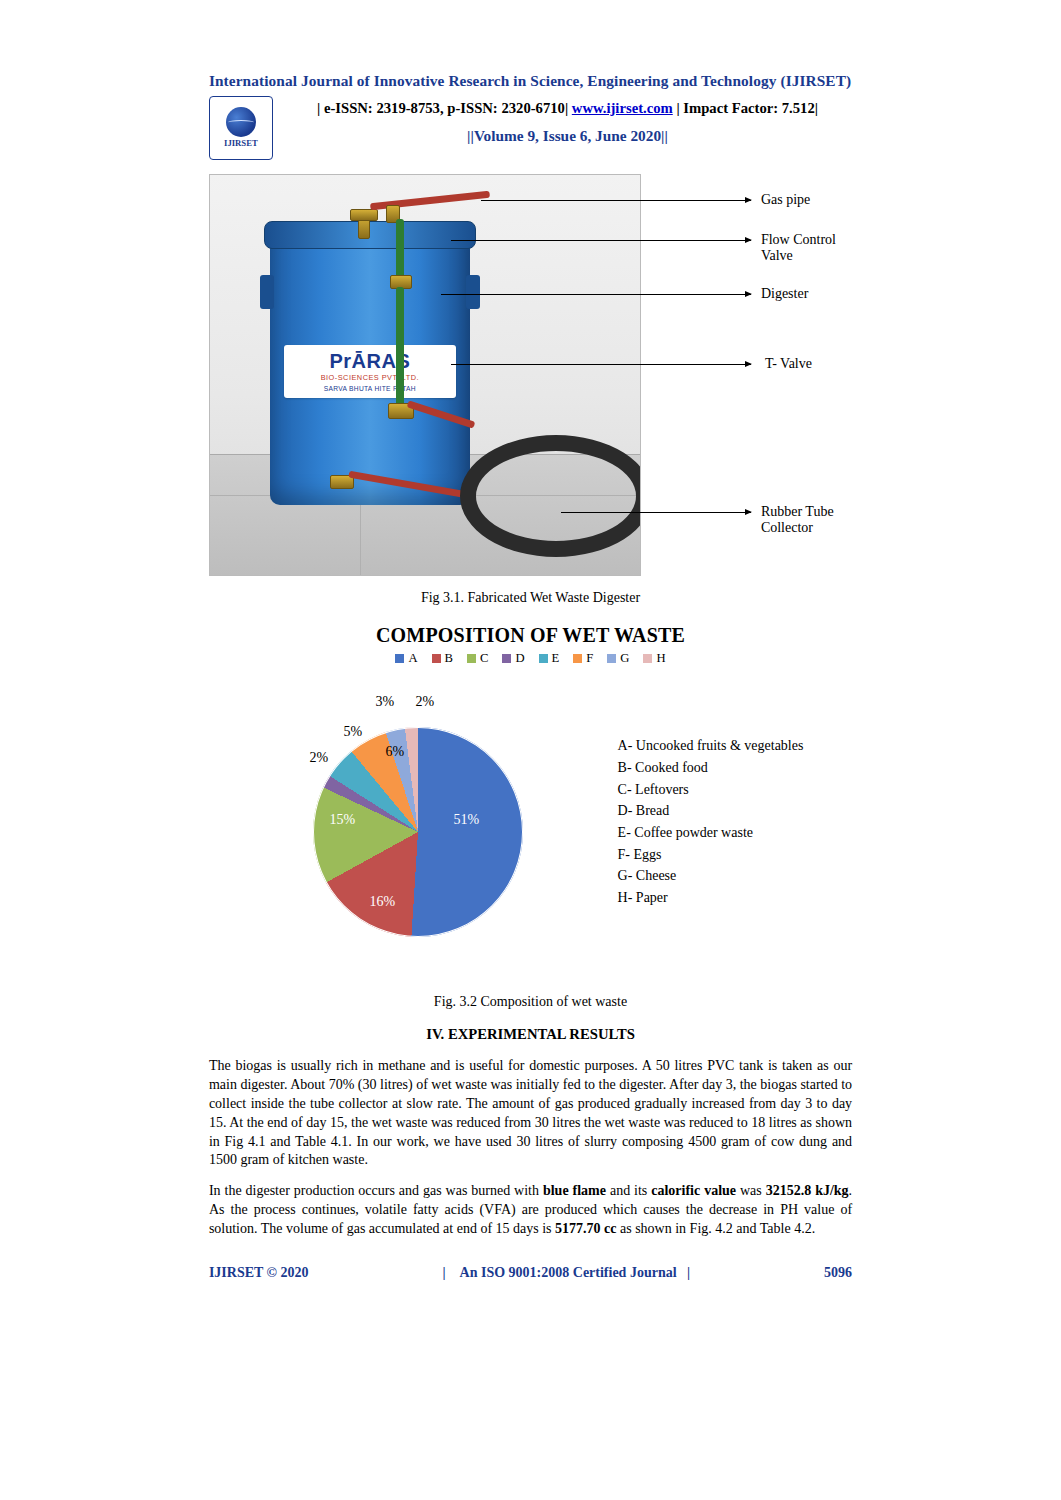International Journal of Innovative Research in Science, Engineering and Technology (IJIRSET)
IJIRSET
| e-ISSN: 2319-8753, p-ISSN: 2320-6710| www.ijirset.com | Impact Factor: 7.512|
||Volume 9, Issue 6, June 2020||
PrĀRAS
BIO-SCIENCES PVT. LTD.
SARVA BHUTA HITE RATAH
Gas pipe
Flow Control
Valve
Digester
T- Valve
Rubber Tube
Collector
Fig 3.1. Fabricated Wet Waste Digester
COMPOSITION OF WET WASTE
A B C D E F G H
3%
2%
5%
2%
6%
15%
51%
16%
A- Uncooked fruits & vegetables
B- Cooked food
C- Leftovers
D- Bread
E- Coffee powder waste
F- Eggs
G- Cheese
H- Paper
Fig. 3.2 Composition of wet waste
IV. EXPERIMENTAL RESULTS
The biogas is usually rich in methane and is useful for domestic purposes. A 50 litres PVC tank is taken as our main digester. About 70% (30 litres) of wet waste was initially fed to the digester. After day 3, the biogas started to collect inside the tube collector at slow rate. The amount of gas produced gradually increased from day 3 to day 15. At the end of day 15, the wet waste was reduced from 30 litres the wet waste was reduced to 18 litres as shown in Fig 4.1 and Table 4.1. In our work, we have used 30 litres of slurry composing 4500 gram of cow dung and 1500 gram of kitchen waste.
In the digester production occurs and gas was burned with blue flame and its calorific value was 32152.8 kJ/kg. As the process continues, volatile fatty acids (VFA) are produced which causes the decrease in PH value of solution. The volume of gas accumulated at end of 15 days is 5177.70 cc as shown in Fig. 4.2 and Table 4.2.
IJIRSET © 2020
| An ISO 9001:2008 Certified Journal |
5096